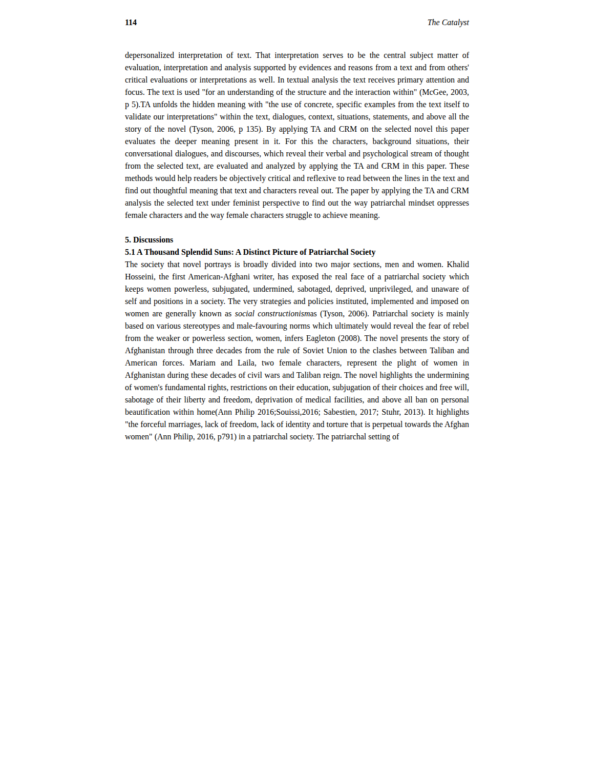114 The Catalyst
depersonalized interpretation of text. That interpretation serves to be the central subject matter of evaluation, interpretation and analysis supported by evidences and reasons from a text and from others' critical evaluations or interpretations as well. In textual analysis the text receives primary attention and focus. The text is used "for an understanding of the structure and the interaction within" (McGee, 2003, p 5).TA unfolds the hidden meaning with "the use of concrete, specific examples from the text itself to validate our interpretations" within the text, dialogues, context, situations, statements, and above all the story of the novel (Tyson, 2006, p 135). By applying TA and CRM on the selected novel this paper evaluates the deeper meaning present in it. For this the characters, background situations, their conversational dialogues, and discourses, which reveal their verbal and psychological stream of thought from the selected text, are evaluated and analyzed by applying the TA and CRM in this paper. These methods would help readers be objectively critical and reflexive to read between the lines in the text and find out thoughtful meaning that text and characters reveal out. The paper by applying the TA and CRM analysis the selected text under feminist perspective to find out the way patriarchal mindset oppresses female characters and the way female characters struggle to achieve meaning.
5. Discussions
5.1 A Thousand Splendid Suns: A Distinct Picture of Patriarchal Society
The society that novel portrays is broadly divided into two major sections, men and women. Khalid Hosseini, the first American-Afghani writer, has exposed the real face of a patriarchal society which keeps women powerless, subjugated, undermined, sabotaged, deprived, unprivileged, and unaware of self and positions in a society. The very strategies and policies instituted, implemented and imposed on women are generally known as social constructionismas (Tyson, 2006). Patriarchal society is mainly based on various stereotypes and male-favouring norms which ultimately would reveal the fear of rebel from the weaker or powerless section, women, infers Eagleton (2008). The novel presents the story of Afghanistan through three decades from the rule of Soviet Union to the clashes between Taliban and American forces. Mariam and Laila, two female characters, represent the plight of women in Afghanistan during these decades of civil wars and Taliban reign. The novel highlights the undermining of women's fundamental rights, restrictions on their education, subjugation of their choices and free will, sabotage of their liberty and freedom, deprivation of medical facilities, and above all ban on personal beautification within home(Ann Philip 2016;Souissi,2016; Sabestien, 2017; Stuhr, 2013). It highlights "the forceful marriages, lack of freedom, lack of identity and torture that is perpetual towards the Afghan women" (Ann Philip, 2016, p791) in a patriarchal society. The patriarchal setting of